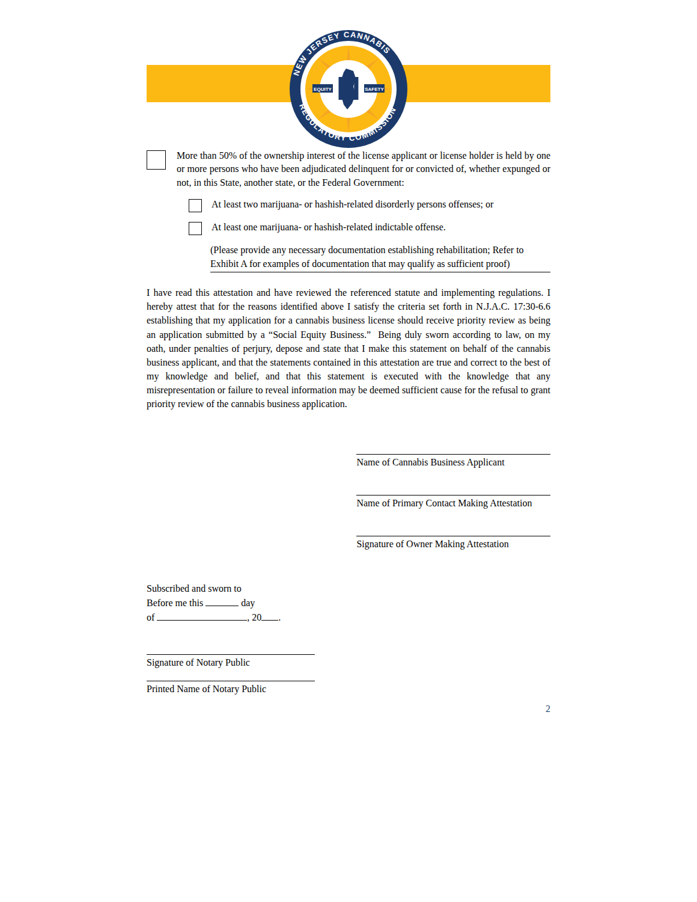N NEW JERSEY CANNABIS REGULATORY COMMISSION EQUITY SAFETY
More than 50% of the ownership interest of the license applicant or license holder is held by one or more persons who have been adjudicated delinquent for or convicted of, whether expunged or not, in this State, another state, or the Federal Government:
At least two marijuana- or hashish-related disorderly persons offenses; or
At least one marijuana- or hashish-related indictable offense.
(Please provide any necessary documentation establishing rehabilitation; Refer to Exhibit A for examples of documentation that may qualify as sufficient proof)
I have read this attestation and have reviewed the referenced statute and implementing regulations. I hereby attest that for the reasons identified above I satisfy the criteria set forth in N.J.A.C. 17:30-6.6 establishing that my application for a cannabis business license should receive priority review as being an application submitted by a “Social Equity Business.” Being duly sworn according to law, on my oath, under penalties of perjury, depose and state that I make this statement on behalf of the cannabis business applicant, and that the statements contained in this attestation are true and correct to the best of my knowledge and belief, and that this statement is executed with the knowledge that any misrepresentation or failure to reveal information may be deemed sufficient cause for the refusal to grant priority review of the cannabis business application.
Name of Cannabis Business Applicant
Name of Primary Contact Making Attestation
Signature of Owner Making Attestation
Subscribed and sworn to
Before me this day
of , 20 .
Signature of Notary Public
Printed Name of Notary Public
2